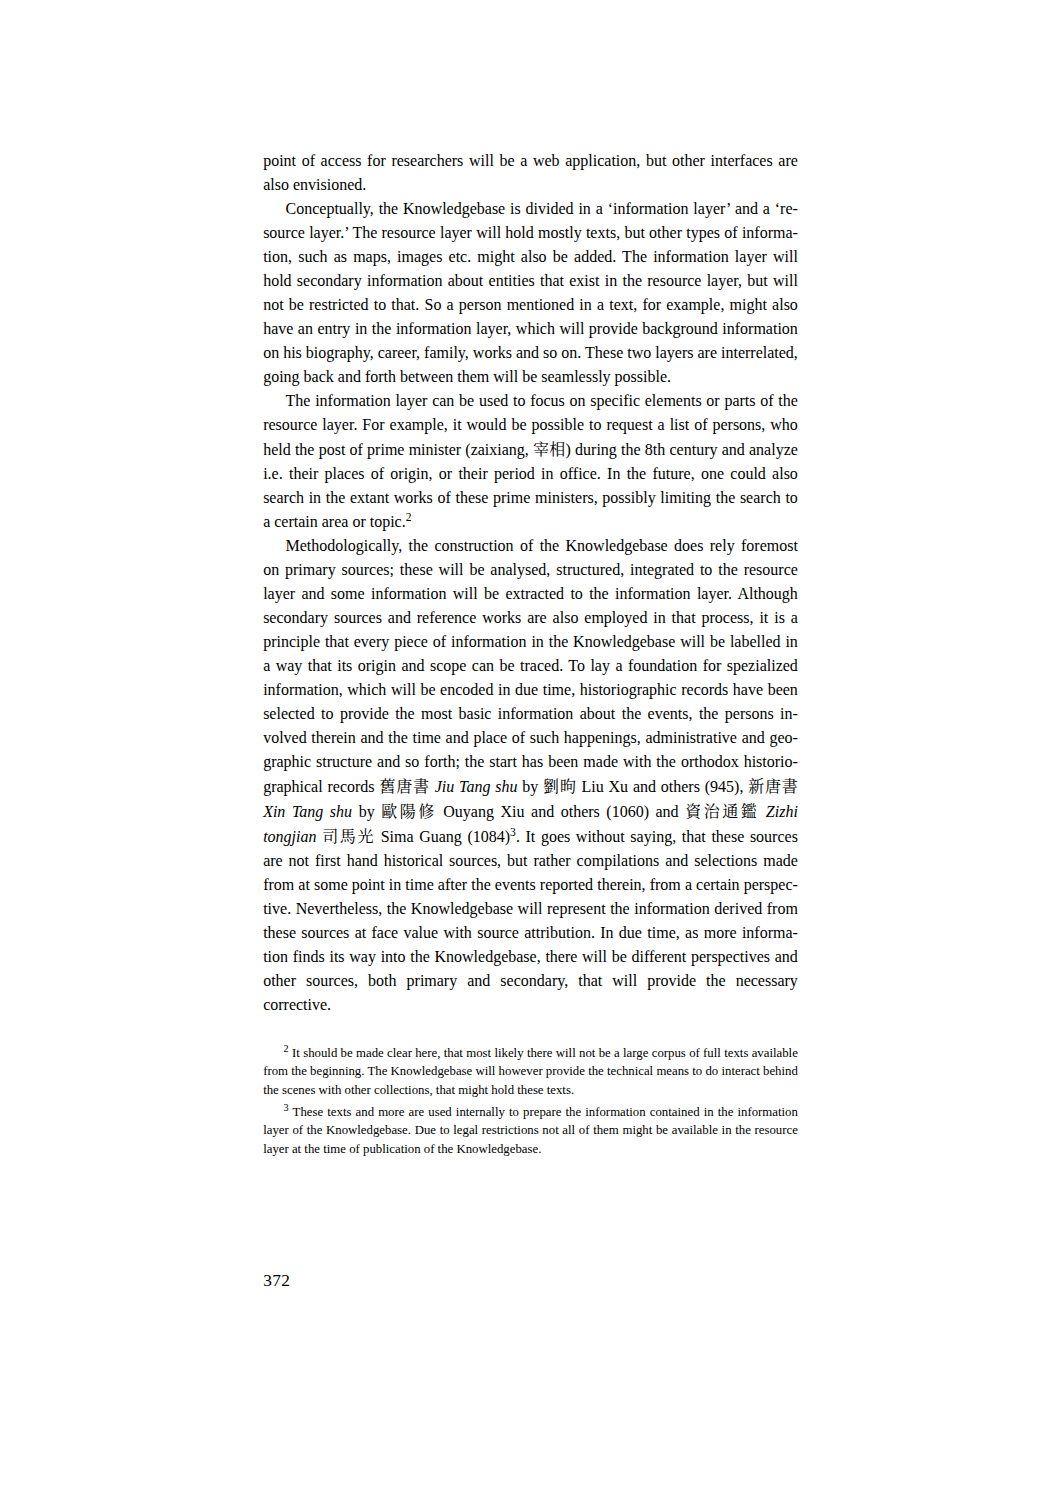point of access for researchers will be a web application, but other interfaces are also envisioned.
Conceptually, the Knowledgebase is divided in a ‘information layer’ and a ‘resource layer.’ The resource layer will hold mostly texts, but other types of information, such as maps, images etc. might also be added. The information layer will hold secondary information about entities that exist in the resource layer, but will not be restricted to that. So a person mentioned in a text, for example, might also have an entry in the information layer, which will provide background information on his biography, career, family, works and so on. These two layers are interrelated, going back and forth between them will be seamlessly possible.
The information layer can be used to focus on specific elements or parts of the resource layer. For example, it would be possible to request a list of persons, who held the post of prime minister (zaixiang, 宰相) during the 8th century and analyze i.e. their places of origin, or their period in office. In the future, one could also search in the extant works of these prime ministers, possibly limiting the search to a certain area or topic.2
Methodologically, the construction of the Knowledgebase does rely foremost on primary sources; these will be analysed, structured, integrated to the resource layer and some information will be extracted to the information layer. Although secondary sources and reference works are also employed in that process, it is a principle that every piece of information in the Knowledgebase will be labelled in a way that its origin and scope can be traced. To lay a foundation for spezialized information, which will be encoded in due time, historiographic records have been selected to provide the most basic information about the events, the persons involved therein and the time and place of such happenings, administrative and geographic structure and so forth; the start has been made with the orthodox historiographical records 舊唐書 Jiu Tang shu by 劉昫 Liu Xu and others (945), 新唐書 Xin Tang shu by 歐陽修 Ouyang Xiu and others (1060) and 資治通鑑 Zizhi tongjian 司馬光 Sima Guang (1084)3. It goes without saying, that these sources are not first hand historical sources, but rather compilations and selections made from at some point in time after the events reported therein, from a certain perspective. Nevertheless, the Knowledgebase will represent the information derived from these sources at face value with source attribution. In due time, as more information finds its way into the Knowledgebase, there will be different perspectives and other sources, both primary and secondary, that will provide the necessary corrective.
2 It should be made clear here, that most likely there will not be a large corpus of full texts available from the beginning. The Knowledgebase will however provide the technical means to do interact behind the scenes with other collections, that might hold these texts.
3 These texts and more are used internally to prepare the information contained in the information layer of the Knowledgebase. Due to legal restrictions not all of them might be available in the resource layer at the time of publication of the Knowledgebase.
372